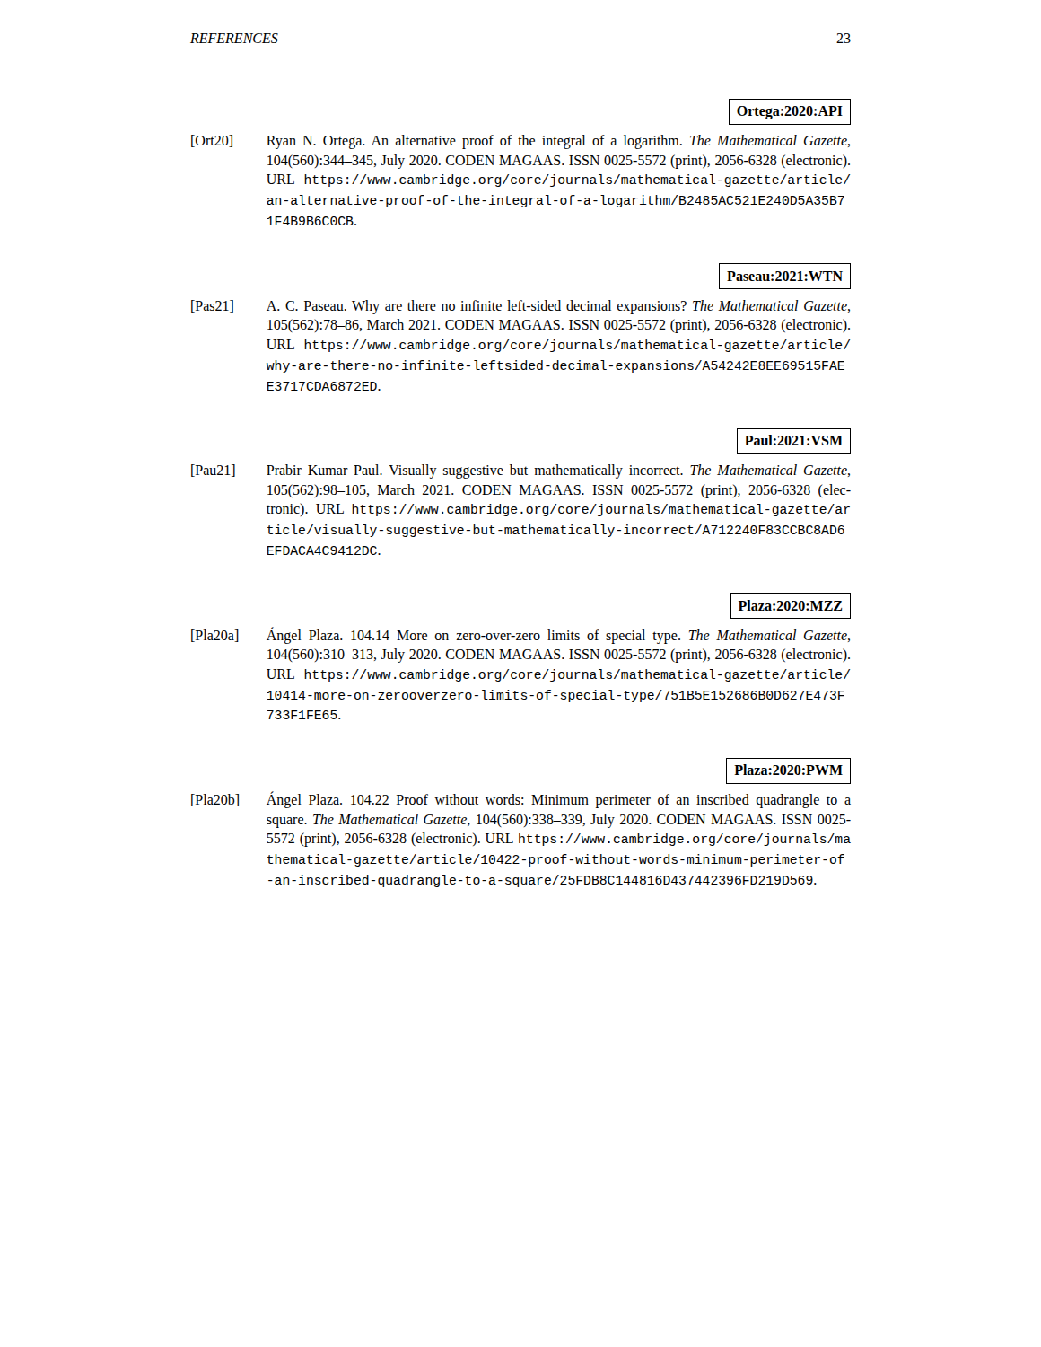REFERENCES 23
Ortega:2020:API
[Ort20]
Ryan N. Ortega. An alternative proof of the integral of a logarithm. The Mathematical Gazette, 104(560):344–345, July 2020. CODEN MAGAAS. ISSN 0025-5572 (print), 2056-6328 (electronic). URL https://www.cambridge.org/core/journals/mathematical-gazette/article/an-alternative-proof-of-the-integral-of-a-logarithm/B2485AC521E240D5A35B71F4B9B6C0CB.
Paseau:2021:WTN
[Pas21]
A. C. Paseau. Why are there no infinite left-sided decimal expansions? The Mathematical Gazette, 105(562):78–86, March 2021. CODEN MAGAAS. ISSN 0025-5572 (print), 2056-6328 (electronic). URL https://www.cambridge.org/core/journals/mathematical-gazette/article/why-are-there-no-infinite-leftsided-decimal-expansions/A54242E8EE69515FAEE3717CDA6872ED.
Paul:2021:VSM
[Pau21]
Prabir Kumar Paul. Visually suggestive but mathematically incorrect. The Mathematical Gazette, 105(562):98–105, March 2021. CODEN MAGAAS. ISSN 0025-5572 (print), 2056-6328 (electronic). URL https://www.cambridge.org/core/journals/mathematical-gazette/article/visually-suggestive-but-mathematically-incorrect/A712240F83CCBC8AD6EFDACA4C9412DC.
Plaza:2020:MZZ
[Pla20a]
Ángel Plaza. 104.14 More on zero-over-zero limits of special type. The Mathematical Gazette, 104(560):310–313, July 2020. CODEN MAGAAS. ISSN 0025-5572 (print), 2056-6328 (electronic). URL https://www.cambridge.org/core/journals/mathematical-gazette/article/10414-more-on-zerooverzero-limits-of-special-type/751B5E152686B0D627E473F733F1FE65.
Plaza:2020:PWM
[Pla20b]
Ángel Plaza. 104.22 Proof without words: Minimum perimeter of an inscribed quadrangle to a square. The Mathematical Gazette, 104(560):338–339, July 2020. CODEN MAGAAS. ISSN 0025-5572 (print), 2056-6328 (electronic). URL https://www.cambridge.org/core/journals/mathematical-gazette/article/10422-proof-without-words-minimum-perimeter-of-an-inscribed-quadrangle-to-a-square/25FDB8C144816D437442396FD219D569.